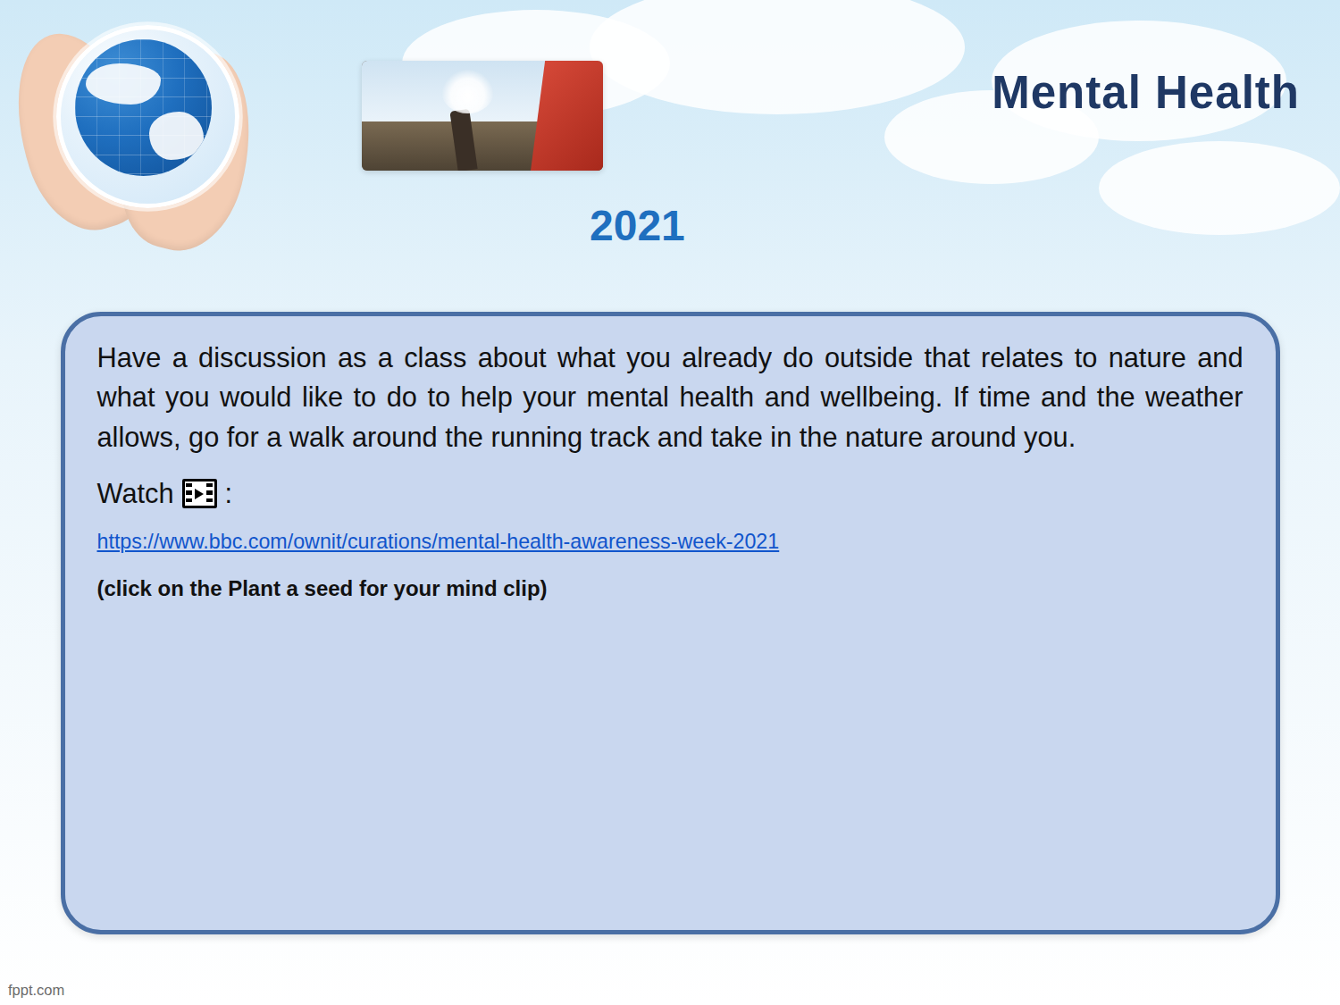Mental Health
2021
Have a discussion as a class about what you already do outside that relates to nature and what you would like to do to help your mental health and wellbeing. If time and the weather allows, go for a walk around the running track and take in the nature around you.
Watch :
https://www.bbc.com/ownit/curations/mental-health-awareness-week-2021
(click on the Plant a seed for your mind clip)
fppt.com